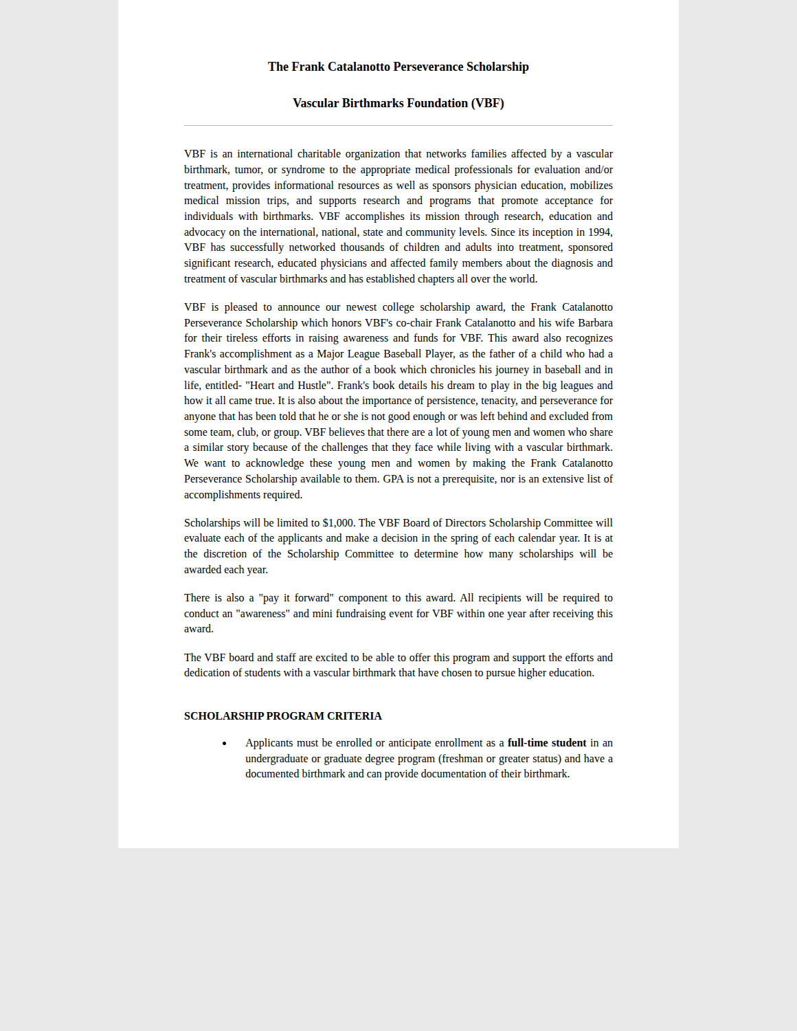The Frank Catalanotto Perseverance Scholarship
Vascular Birthmarks Foundation (VBF)
VBF is an international charitable organization that networks families affected by a vascular birthmark, tumor, or syndrome to the appropriate medical professionals for evaluation and/or treatment, provides informational resources as well as sponsors physician education, mobilizes medical mission trips, and supports research and programs that promote acceptance for individuals with birthmarks. VBF accomplishes its mission through research, education and advocacy on the international, national, state and community levels. Since its inception in 1994, VBF has successfully networked thousands of children and adults into treatment, sponsored significant research, educated physicians and affected family members about the diagnosis and treatment of vascular birthmarks and has established chapters all over the world.
VBF is pleased to announce our newest college scholarship award, the Frank Catalanotto Perseverance Scholarship which honors VBF's co-chair Frank Catalanotto and his wife Barbara for their tireless efforts in raising awareness and funds for VBF. This award also recognizes Frank's accomplishment as a Major League Baseball Player, as the father of a child who had a vascular birthmark and as the author of a book which chronicles his journey in baseball and in life, entitled- "Heart and Hustle". Frank's book details his dream to play in the big leagues and how it all came true. It is also about the importance of persistence, tenacity, and perseverance for anyone that has been told that he or she is not good enough or was left behind and excluded from some team, club, or group. VBF believes that there are a lot of young men and women who share a similar story because of the challenges that they face while living with a vascular birthmark. We want to acknowledge these young men and women by making the Frank Catalanotto Perseverance Scholarship available to them. GPA is not a prerequisite, nor is an extensive list of accomplishments required.
Scholarships will be limited to $1,000. The VBF Board of Directors Scholarship Committee will evaluate each of the applicants and make a decision in the spring of each calendar year. It is at the discretion of the Scholarship Committee to determine how many scholarships will be awarded each year.
There is also a "pay it forward" component to this award. All recipients will be required to conduct an "awareness" and mini fundraising event for VBF within one year after receiving this award.
The VBF board and staff are excited to be able to offer this program and support the efforts and dedication of students with a vascular birthmark that have chosen to pursue higher education.
SCHOLARSHIP PROGRAM CRITERIA
Applicants must be enrolled or anticipate enrollment as a full-time student in an undergraduate or graduate degree program (freshman or greater status) and have a documented birthmark and can provide documentation of their birthmark.